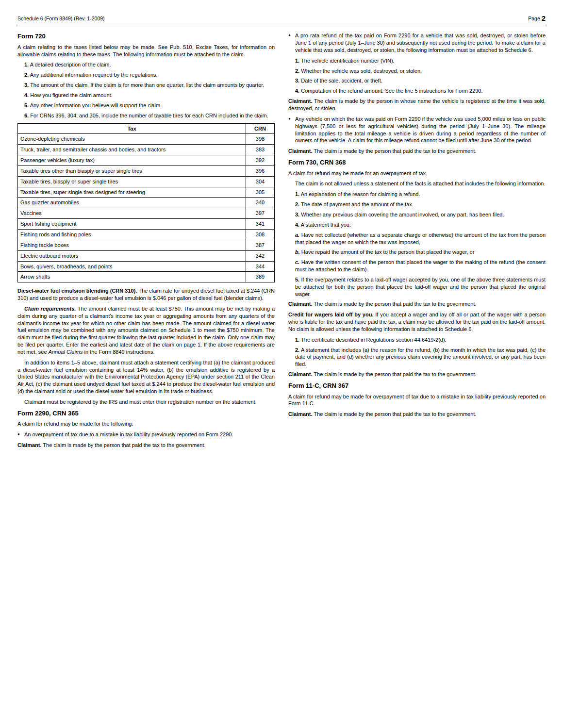Schedule 6 (Form 8849) (Rev. 1-2009)
Page 2
Form 720
A claim relating to the taxes listed below may be made. See Pub. 510, Excise Taxes, for information on allowable claims relating to these taxes. The following information must be attached to the claim.
1. A detailed description of the claim.
2. Any additional information required by the regulations.
3. The amount of the claim. If the claim is for more than one quarter, list the claim amounts by quarter.
4. How you figured the claim amount.
5. Any other information you believe will support the claim.
6. For CRNs 396, 304, and 305, include the number of taxable tires for each CRN included in the claim.
| Tax | CRN |
| --- | --- |
| Ozone-depleting chemicals | 398 |
| Truck, trailer, and semitrailer chassis and bodies, and tractors | 383 |
| Passenger vehicles (luxury tax) | 392 |
| Taxable tires other than biasply or super single tires | 396 |
| Taxable tires, biasply or super single tires | 304 |
| Taxable tires, super single tires designed for steering | 305 |
| Gas guzzler automobiles | 340 |
| Vaccines | 397 |
| Sport fishing equipment | 341 |
| Fishing rods and fishing poles | 308 |
| Fishing tackle boxes | 387 |
| Electric outboard motors | 342 |
| Bows, quivers, broadheads, and points | 344 |
| Arrow shafts | 389 |
Diesel-water fuel emulsion blending (CRN 310). The claim rate for undyed diesel fuel taxed at $.244 (CRN 310) and used to produce a diesel-water fuel emulsion is $.046 per gallon of diesel fuel (blender claims).
Claim requirements. The amount claimed must be at least $750. This amount may be met by making a claim during any quarter of a claimant's income tax year or aggregating amounts from any quarters of the claimant's income tax year for which no other claim has been made. The amount claimed for a diesel-water fuel emulsion may be combined with any amounts claimed on Schedule 1 to meet the $750 minimum. The claim must be filed during the first quarter following the last quarter included in the claim. Only one claim may be filed per quarter. Enter the earliest and latest date of the claim on page 1. If the above requirements are not met, see Annual Claims in the Form 8849 instructions.
In addition to items 1–5 above, claimant must attach a statement certifying that (a) the claimant produced a diesel-water fuel emulsion containing at least 14% water, (b) the emulsion additive is registered by a United States manufacturer with the Environmental Protection Agency (EPA) under section 211 of the Clean Air Act, (c) the claimant used undyed diesel fuel taxed at $.244 to produce the diesel-water fuel emulsion and (d) the claimant sold or used the diesel-water fuel emulsion in its trade or business.
Claimant must be registered by the IRS and must enter their registration number on the statement.
Form 2290, CRN 365
A claim for refund may be made for the following:
An overpayment of tax due to a mistake in tax liability previously reported on Form 2290.
Claimant. The claim is made by the person that paid the tax to the government.
A pro rata refund of the tax paid on Form 2290 for a vehicle that was sold, destroyed, or stolen before June 1 of any period (July 1–June 30) and subsequently not used during the period. To make a claim for a vehicle that was sold, destroyed, or stolen, the following information must be attached to Schedule 6.
1. The vehicle identification number (VIN).
2. Whether the vehicle was sold, destroyed, or stolen.
3. Date of the sale, accident, or theft.
4. Computation of the refund amount. See the line 5 instructions for Form 2290.
Claimant. The claim is made by the person in whose name the vehicle is registered at the time it was sold, destroyed, or stolen.
Any vehicle on which the tax was paid on Form 2290 if the vehicle was used 5,000 miles or less on public highways (7,500 or less for agricultural vehicles) during the period (July 1–June 30). The mileage limitation applies to the total mileage a vehicle is driven during a period regardless of the number of owners of the vehicle. A claim for this mileage refund cannot be filed until after June 30 of the period.
Claimant. The claim is made by the person that paid the tax to the government.
Form 730, CRN 368
A claim for refund may be made for an overpayment of tax.
The claim is not allowed unless a statement of the facts is attached that includes the following information.
1. An explanation of the reason for claiming a refund.
2. The date of payment and the amount of the tax.
3. Whether any previous claim covering the amount involved, or any part, has been filed.
4. A statement that you:
a. Have not collected (whether as a separate charge or otherwise) the amount of the tax from the person that placed the wager on which the tax was imposed,
b. Have repaid the amount of the tax to the person that placed the wager, or
c. Have the written consent of the person that placed the wager to the making of the refund (the consent must be attached to the claim).
5. If the overpayment relates to a laid-off wager accepted by you, one of the above three statements must be attached for both the person that placed the laid-off wager and the person that placed the original wager.
Claimant. The claim is made by the person that paid the tax to the government.
Credit for wagers laid off by you. If you accept a wager and lay off all or part of the wager with a person who is liable for the tax and have paid the tax, a claim may be allowed for the tax paid on the laid-off amount. No claim is allowed unless the following information is attached to Schedule 6.
1. The certificate described in Regulations section 44.6419-2(d).
2. A statement that includes (a) the reason for the refund, (b) the month in which the tax was paid, (c) the date of payment, and (d) whether any previous claim covering the amount involved, or any part, has been filed.
Claimant. The claim is made by the person that paid the tax to the government.
Form 11-C, CRN 367
A claim for refund may be made for overpayment of tax due to a mistake in tax liability previously reported on Form 11-C.
Claimant. The claim is made by the person that paid the tax to the government.